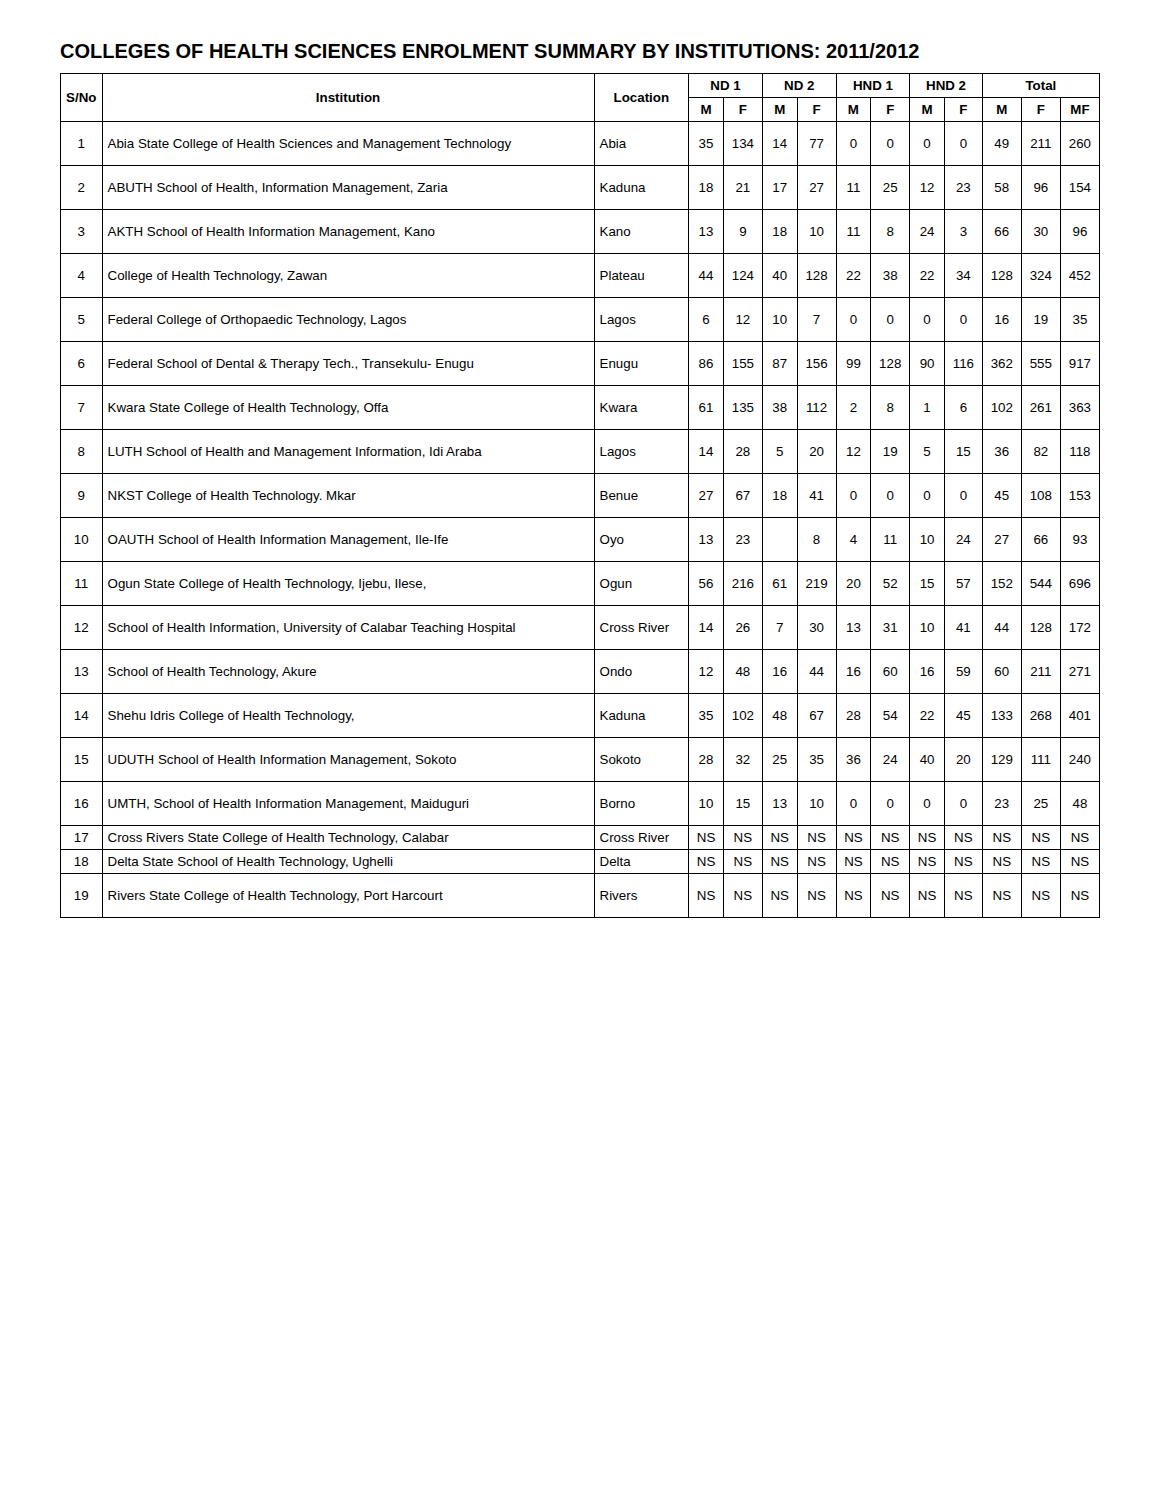COLLEGES OF HEALTH SCIENCES ENROLMENT SUMMARY BY INSTITUTIONS: 2011/2012
| S/No | Institution | Location | ND 1 | ND 2 | HND 1 | HND 2 | Total |
| --- | --- | --- | --- | --- | --- | --- | --- |
| M | F | M | F | M | F | M | F | M | F | MF |
| 1 | Abia State College of Health Sciences and Management Technology | Abia | 35 | 134 | 14 | 77 | 0 | 0 | 0 | 0 | 49 | 211 | 260 |
| 2 | ABUTH School of Health, Information Management, Zaria | Kaduna | 18 | 21 | 17 | 27 | 11 | 25 | 12 | 23 | 58 | 96 | 154 |
| 3 | AKTH School of Health Information Management, Kano | Kano | 13 | 9 | 18 | 10 | 11 | 8 | 24 | 3 | 66 | 30 | 96 |
| 4 | College of Health Technology, Zawan | Plateau | 44 | 124 | 40 | 128 | 22 | 38 | 22 | 34 | 128 | 324 | 452 |
| 5 | Federal College of Orthopaedic Technology, Lagos | Lagos | 6 | 12 | 10 | 7 | 0 | 0 | 0 | 0 | 16 | 19 | 35 |
| 6 | Federal School of Dental & Therapy Tech., Transekulu- Enugu | Enugu | 86 | 155 | 87 | 156 | 99 | 128 | 90 | 116 | 362 | 555 | 917 |
| 7 | Kwara State College of Health Technology, Offa | Kwara | 61 | 135 | 38 | 112 | 2 | 8 | 1 | 6 | 102 | 261 | 363 |
| 8 | LUTH School of Health and Management Information, Idi Araba | Lagos | 14 | 28 | 5 | 20 | 12 | 19 | 5 | 15 | 36 | 82 | 118 |
| 9 | NKST College of Health Technology. Mkar | Benue | 27 | 67 | 18 | 41 | 0 | 0 | 0 | 0 | 45 | 108 | 153 |
| 10 | OAUTH School of Health Information Management, Ile-Ife | Oyo | 13 | 23 | | 8 | 4 | 11 | 10 | 24 | 27 | 66 | 93 |
| 11 | Ogun State College of Health Technology, Ijebu, Ilese, | Ogun | 56 | 216 | 61 | 219 | 20 | 52 | 15 | 57 | 152 | 544 | 696 |
| 12 | School of Health Information, University of Calabar Teaching Hospital | Cross River | 14 | 26 | 7 | 30 | 13 | 31 | 10 | 41 | 44 | 128 | 172 |
| 13 | School of Health Technology, Akure | Ondo | 12 | 48 | 16 | 44 | 16 | 60 | 16 | 59 | 60 | 211 | 271 |
| 14 | Shehu Idris College of Health Technology, | Kaduna | 35 | 102 | 48 | 67 | 28 | 54 | 22 | 45 | 133 | 268 | 401 |
| 15 | UDUTH School of Health Information Management, Sokoto | Sokoto | 28 | 32 | 25 | 35 | 36 | 24 | 40 | 20 | 129 | 111 | 240 |
| 16 | UMTH, School of Health Information Management, Maiduguri | Borno | 10 | 15 | 13 | 10 | 0 | 0 | 0 | 0 | 23 | 25 | 48 |
| 17 | Cross Rivers State College of Health Technology, Calabar | Cross River | NS | NS | NS | NS | NS | NS | NS | NS | NS | NS | NS |
| 18 | Delta State School of Health Technology, Ughelli | Delta | NS | NS | NS | NS | NS | NS | NS | NS | NS | NS | NS |
| 19 | Rivers State College of Health Technology, Port Harcourt | Rivers | NS | NS | NS | NS | NS | NS | NS | NS | NS | NS | NS |